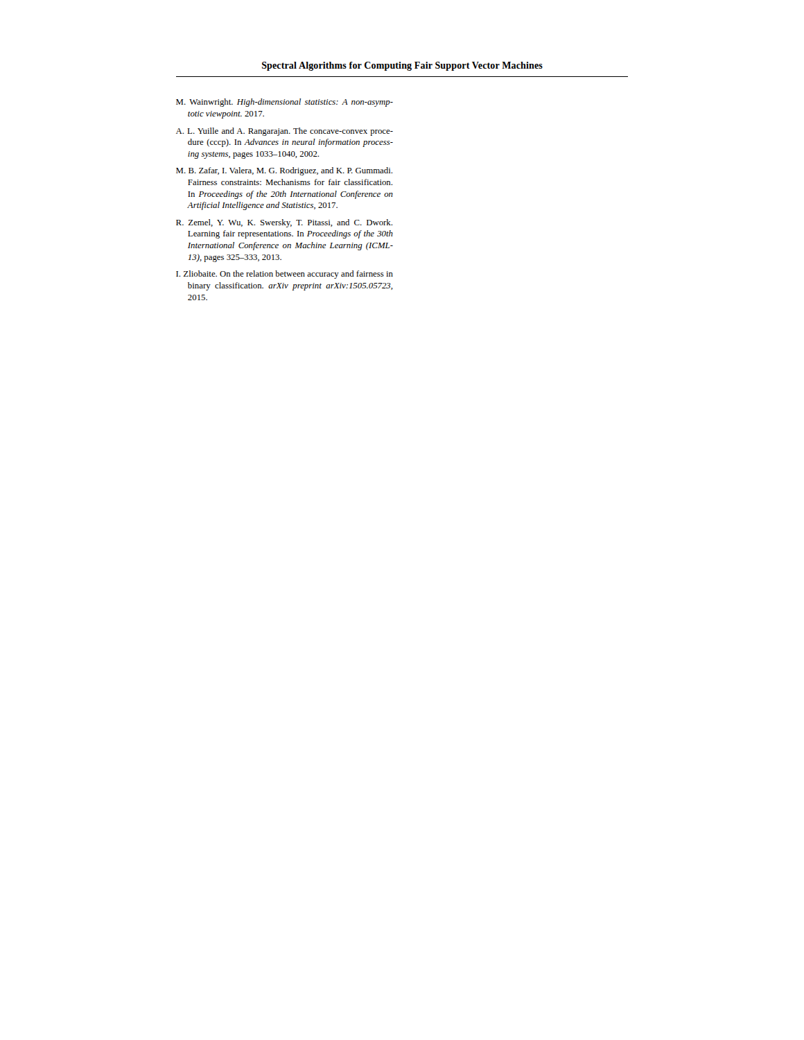Spectral Algorithms for Computing Fair Support Vector Machines
M. Wainwright. High-dimensional statistics: A non-asymptotic viewpoint. 2017.
A. L. Yuille and A. Rangarajan. The concave-convex procedure (cccp). In Advances in neural information processing systems, pages 1033–1040, 2002.
M. B. Zafar, I. Valera, M. G. Rodriguez, and K. P. Gummadi. Fairness constraints: Mechanisms for fair classification. In Proceedings of the 20th International Conference on Artificial Intelligence and Statistics, 2017.
R. Zemel, Y. Wu, K. Swersky, T. Pitassi, and C. Dwork. Learning fair representations. In Proceedings of the 30th International Conference on Machine Learning (ICML-13), pages 325–333, 2013.
I. Zliobaite. On the relation between accuracy and fairness in binary classification. arXiv preprint arXiv:1505.05723, 2015.